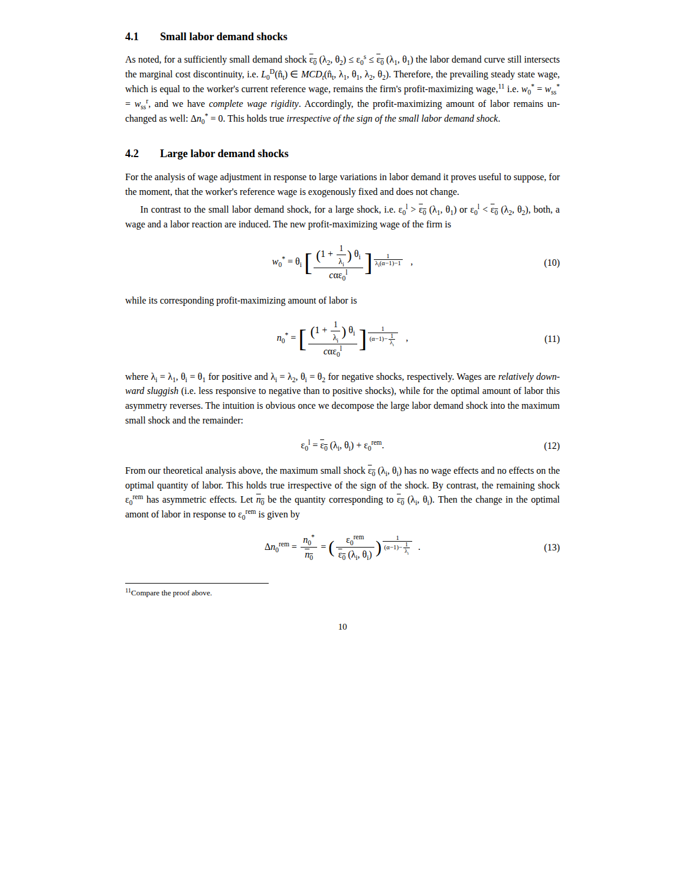4.1 Small labor demand shocks
As noted, for a sufficiently small demand shock ε0 (λ2, θ2) ≤ ε0s ≤ ε0 (λ1, θ1) the labor demand curve still intersects the marginal cost discontinuity, i.e. L0D(n̂t) ∈ MCDt(n̂t, λ1, θ1, λ2, θ2). Therefore, the prevailing steady state wage, which is equal to the worker's current reference wage, remains the firm's profit-maximizing wage,11 i.e. w0* = wss* = wssr, and we have complete wage rigidity. Accordingly, the profit-maximizing amount of labor remains unchanged as well: Δn0* = 0. This holds true irrespective of the sign of the small labor demand shock.
4.2 Large labor demand shocks
For the analysis of wage adjustment in response to large variations in labor demand it proves useful to suppose, for the moment, that the worker's reference wage is exogenously fixed and does not change.
In contrast to the small labor demand shock, for a large shock, i.e. ε0l > ε0 (λ1, θ1) or ε0l < ε0 (λ2, θ2), both, a wage and a labor reaction are induced. The new profit-maximizing wage of the firm is
w0* = θi [(1 + 1 λi) θi cαε0l] 1 λi(α−1)−1 , (10)
while its corresponding profit-maximizing amount of labor is
n0* = [(1 + 1 λi) θi cαε0l] 1(α−1)−1 λi , (11)
where λi = λ1, θi = θ1 for positive and λi = λ2, θi = θ2 for negative shocks, respectively. Wages are relatively downward sluggish (i.e. less responsive to negative than to positive shocks), while for the optimal amount of labor this asymmetry reverses. The intuition is obvious once we decompose the large labor demand shock into the maximum small shock and the remainder:
ε0l = ε0 (λi, θi) + ε0rem. (12)
From our theoretical analysis above, the maximum small shock ε0 (λi, θi) has no wage effects and no effects on the optimal quantity of labor. This holds true irrespective of the sign of the shock. By contrast, the remaining shock ε0rem has asymmetric effects. Let n0 be the quantity corresponding to ε0 (λi, θi). Then the change in the optimal amont of labor in response to ε0rem is given by
Δn0rem = n0*n0 = (ε0rem ε0 (λi, θi)) 1(α−1)−1 λi . (13)
11Compare the proof above.
10